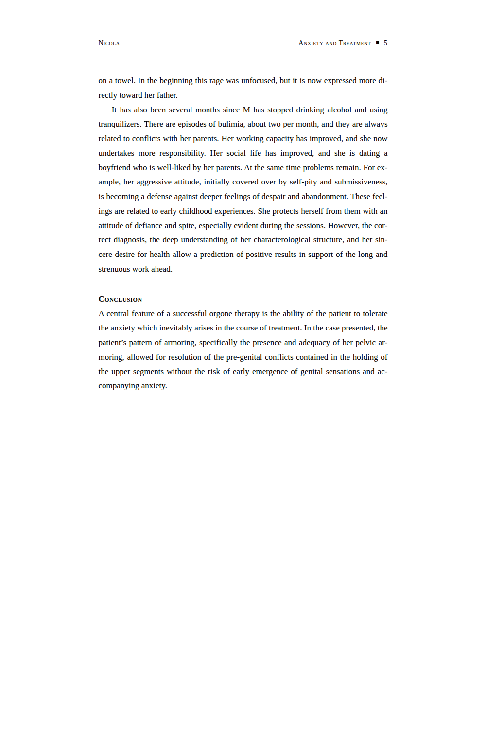Nicola Anxiety and Treatment ■ 5
on a towel. In the beginning this rage was unfocused, but it is now expressed more directly toward her father.
It has also been several months since M has stopped drinking alcohol and using tranquilizers. There are episodes of bulimia, about two per month, and they are always related to conflicts with her parents. Her working capacity has improved, and she now undertakes more responsibility. Her social life has improved, and she is dating a boyfriend who is well-liked by her parents. At the same time problems remain. For example, her aggressive attitude, initially covered over by self-pity and submissiveness, is becoming a defense against deeper feelings of despair and abandonment. These feelings are related to early childhood experiences. She protects herself from them with an attitude of defiance and spite, especially evident during the sessions. However, the correct diagnosis, the deep understanding of her characterological structure, and her sincere desire for health allow a prediction of positive results in support of the long and strenuous work ahead.
Conclusion
A central feature of a successful orgone therapy is the ability of the patient to tolerate the anxiety which inevitably arises in the course of treatment. In the case presented, the patient’s pattern of armoring, specifically the presence and adequacy of her pelvic armoring, allowed for resolution of the pre-genital conflicts contained in the holding of the upper segments without the risk of early emergence of genital sensations and accompanying anxiety.